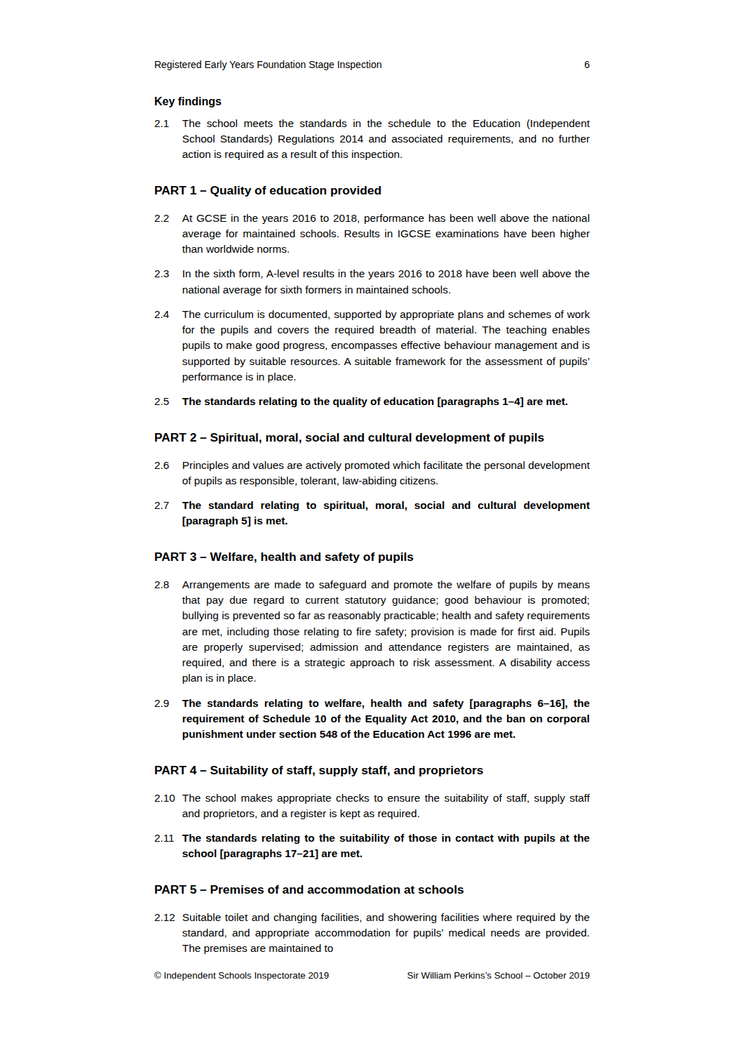Registered Early Years Foundation Stage Inspection
6
Key findings
2.1
The school meets the standards in the schedule to the Education (Independent School Standards) Regulations 2014 and associated requirements, and no further action is required as a result of this inspection.
PART 1 – Quality of education provided
2.2
At GCSE in the years 2016 to 2018, performance has been well above the national average for maintained schools. Results in IGCSE examinations have been higher than worldwide norms.
2.3
In the sixth form, A-level results in the years 2016 to 2018 have been well above the national average for sixth formers in maintained schools.
2.4
The curriculum is documented, supported by appropriate plans and schemes of work for the pupils and covers the required breadth of material. The teaching enables pupils to make good progress, encompasses effective behaviour management and is supported by suitable resources. A suitable framework for the assessment of pupils’ performance is in place.
2.5
The standards relating to the quality of education [paragraphs 1–4] are met.
PART 2 – Spiritual, moral, social and cultural development of pupils
2.6
Principles and values are actively promoted which facilitate the personal development of pupils as responsible, tolerant, law-abiding citizens.
2.7
The standard relating to spiritual, moral, social and cultural development [paragraph 5] is met.
PART 3 – Welfare, health and safety of pupils
2.8
Arrangements are made to safeguard and promote the welfare of pupils by means that pay due regard to current statutory guidance; good behaviour is promoted; bullying is prevented so far as reasonably practicable; health and safety requirements are met, including those relating to fire safety; provision is made for first aid. Pupils are properly supervised; admission and attendance registers are maintained, as required, and there is a strategic approach to risk assessment. A disability access plan is in place.
2.9
The standards relating to welfare, health and safety [paragraphs 6–16], the requirement of Schedule 10 of the Equality Act 2010, and the ban on corporal punishment under section 548 of the Education Act 1996 are met.
PART 4 – Suitability of staff, supply staff, and proprietors
2.10
The school makes appropriate checks to ensure the suitability of staff, supply staff and proprietors, and a register is kept as required.
2.11
The standards relating to the suitability of those in contact with pupils at the school [paragraphs 17–21] are met.
PART 5 – Premises of and accommodation at schools
2.12
Suitable toilet and changing facilities, and showering facilities where required by the standard, and appropriate accommodation for pupils’ medical needs are provided. The premises are maintained to
© Independent Schools Inspectorate 2019
Sir William Perkins’s School – October 2019